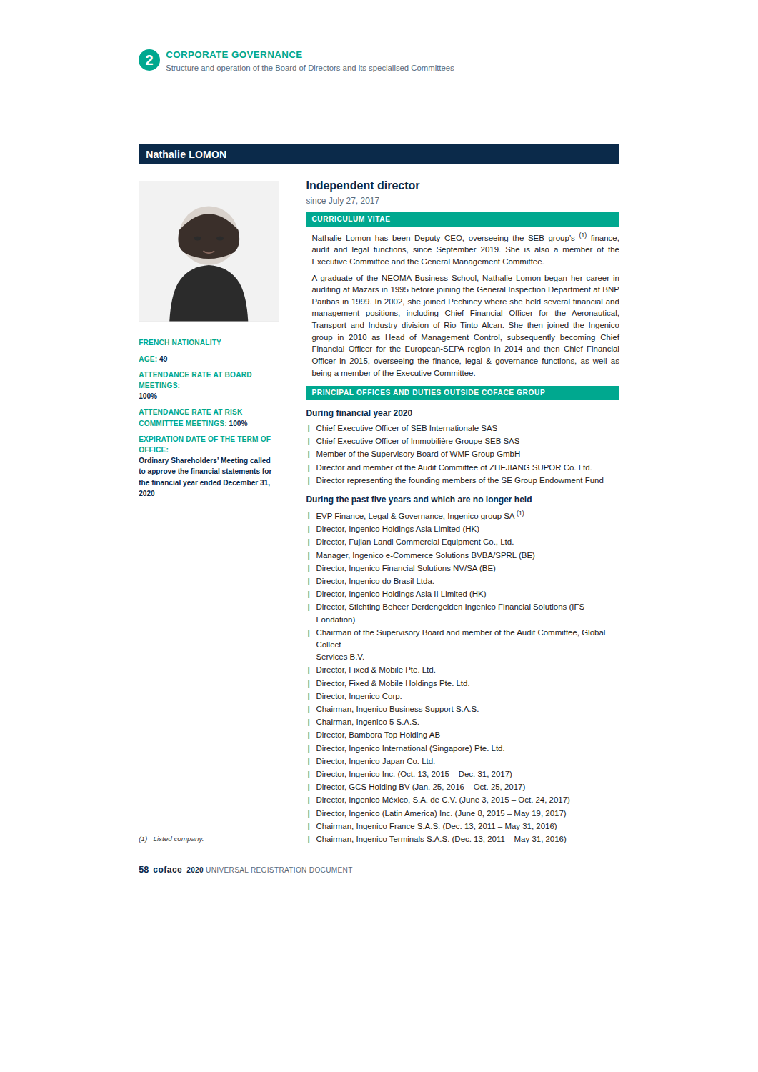2
Corporate governance
Structure and operation of the Board of Directors and its specialised Committees
Nathalie LOMON
French nationality
Age: 49
Attendance rate at Board meetings:
100%
Attendance rate at Risk Committee meetings: 100%
Expiration date of the term of office:
Ordinary Shareholders’ Meeting called to approve the financial statements for the financial year ended December 31, 2020
Independent director
since July 27, 2017
Curriculum vitae
Nathalie Lomon has been Deputy CEO, overseeing the SEB group’s (1) finance, audit and legal functions, since September 2019. She is also a member of the Executive Committee and the General Management Committee.
A graduate of the NEOMA Business School, Nathalie Lomon began her career in auditing at Mazars in 1995 before joining the General Inspection Department at BNP Paribas in 1999. In 2002, she joined Pechiney where she held several financial and management positions, including Chief Financial Officer for the Aeronautical, Transport and Industry division of Rio Tinto Alcan. She then joined the Ingenico group in 2010 as Head of Management Control, subsequently becoming Chief Financial Officer for the European-SEPA region in 2014 and then Chief Financial Officer in 2015, overseeing the finance, legal & governance functions, as well as being a member of the Executive Committee.
Principal offices and duties outside Coface Group
During financial year 2020
Chief Executive Officer of SEB Internationale SAS
Chief Executive Officer of Immobilière Groupe SEB SAS
Member of the Supervisory Board of WMF Group GmbH
Director and member of the Audit Committee of ZHEJIANG SUPOR Co. Ltd.
Director representing the founding members of the SE Group Endowment Fund
During the past five years and which are no longer held
EVP Finance, Legal & Governance, Ingenico group SA (1)
Director, Ingenico Holdings Asia Limited (HK)
Director, Fujian Landi Commercial Equipment Co., Ltd.
Manager, Ingenico e-Commerce Solutions BVBA/SPRL (BE)
Director, Ingenico Financial Solutions NV/SA (BE)
Director, Ingenico do Brasil Ltda.
Director, Ingenico Holdings Asia II Limited (HK)
Director, Stichting Beheer Derdengelden Ingenico Financial Solutions (IFS Fondation)
Chairman of the Supervisory Board and member of the Audit Committee, Global CollectServices B.V.
Director, Fixed & Mobile Pte. Ltd.
Director, Fixed & Mobile Holdings Pte. Ltd.
Director, Ingenico Corp.
Chairman, Ingenico Business Support S.A.S.
Chairman, Ingenico 5 S.A.S.
Director, Bambora Top Holding AB
Director, Ingenico International (Singapore) Pte. Ltd.
Director, Ingenico Japan Co. Ltd.
Director, Ingenico Inc. (Oct. 13, 2015 – Dec. 31, 2017)
Director, GCS Holding BV (Jan. 25, 2016 – Oct. 25, 2017)
Director, Ingenico México, S.A. de C.V. (June 3, 2015 – Oct. 24, 2017)
Director, Ingenico (Latin America) Inc. (June 8, 2015 – May 19, 2017)
Chairman, Ingenico France S.A.S. (Dec. 13, 2011 – May 31, 2016)
Chairman, Ingenico Terminals S.A.S. (Dec. 13, 2011 – May 31, 2016)
(1) Listed company.
58 coface 2020 UNIVERSAL REGISTRATION DOCUMENT